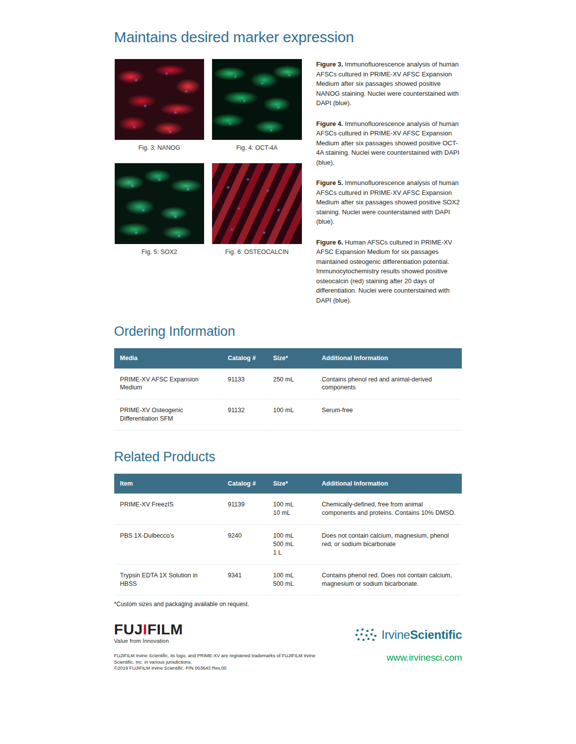Maintains desired marker expression
Fig. 3: NANOG
Fig. 4: OCT-4A
Fig. 5: SOX2
Fig. 6: OSTEOCALCIN
Figure 3. Immunofluorescence analysis of human AFSCs cultured in PRIME-XV AFSC Expansion Medium after six passages showed positive NANOG staining. Nuclei were counterstained with DAPI (blue).
Figure 4. Immunofluorescence analysis of human AFSCs cultured in PRIME-XV AFSC Expansion Medium after six passages showed positive OCT-4A staining. Nuclei were counterstained with DAPI (blue).
Figure 5. Immunofluorescence analysis of human AFSCs cultured in PRIME-XV AFSC Expansion Medium after six passages showed positive SOX2 staining. Nuclei were counterstained with DAPI (blue).
Figure 6. Human AFSCs cultured in PRIME-XV AFSC Expansion Medium for six passages maintained osteogenic differentiation potential. Immunocytochemistry results showed positive osteocalcin (red) staining after 20 days of differentiation. Nuclei were counterstained with DAPI (blue).
Ordering Information
| Media | Catalog # | Size* | Additional Information |
| --- | --- | --- | --- |
| PRIME-XV AFSC Expansion Medium | 91133 | 250 mL | Contains phenol red and animal-derived components |
| PRIME-XV Osteogenic Differentiation SFM | 91132 | 100 mL | Serum-free |
Related Products
| Item | Catalog # | Size* | Additional Information |
| --- | --- | --- | --- |
| PRIME-XV FreezIS | 91139 | 100 mL 10 mL | Chemically-defined, free from animal components and proteins. Contains 10% DMSO. |
| PBS 1X-Dulbecco’s | 9240 | 100 mL 500 mL 1 L | Does not contain calcium, magnesium, phenol red, or sodium bicarbonate |
| Trypsin EDTA 1X Solution in HBSS | 9341 | 100 mL 500 mL | Contains phenol red. Does not contain calcium, magnesium or sodium bicarbonate. |
*Custom sizes and packaging available on request.
FUJIFILM Value from Innovation
IrvineScientific
FUJIFILM Irvine Scientific, its logo, and PRIME-XV are registered trademarks of FUJIFILM Irvine Scientific, Inc. in various jurisdictions.
©2019 FUJIFILM Irvine Scientific. P/N 003643 Rev.00
www.irvinesci.com